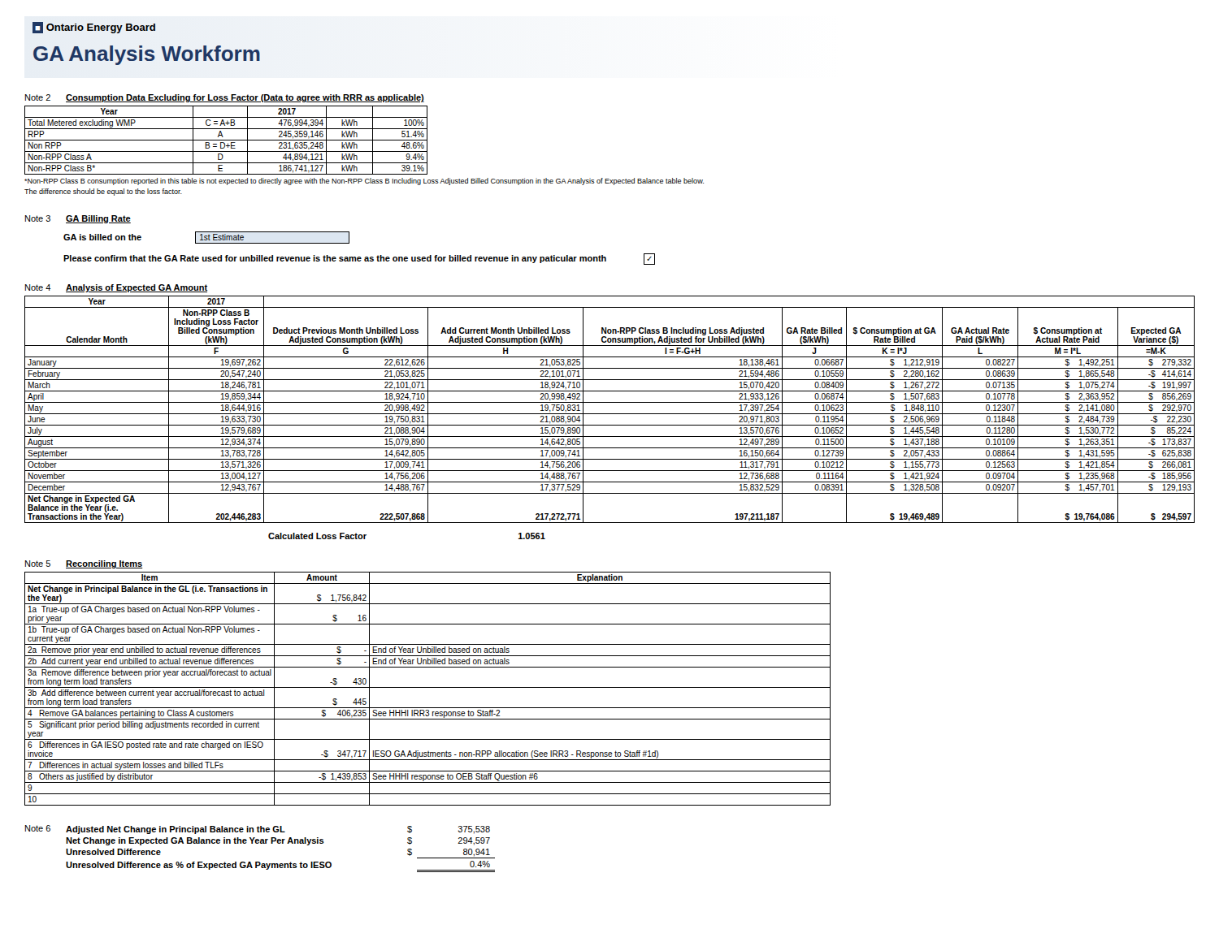■Ontario Energy Board
GA Analysis Workform
Note 2 Consumption Data Excluding for Loss Factor (Data to agree with RRR as applicable)
| Year | | 2017 | | |
| --- | --- | --- | --- | --- |
| Total Metered excluding WMP | C = A+B | 476,994,394 | kWh | 100% |
| RPP | A | 245,359,146 | kWh | 51.4% |
| Non RPP | B = D+E | 231,635,248 | kWh | 48.6% |
| Non-RPP Class A | D | 44,894,121 | kWh | 9.4% |
| Non-RPP Class B* | E | 186,741,127 | kWh | 39.1% |
*Non-RPP Class B consumption reported in this table is not expected to directly agree with the Non-RPP Class B Including Loss Adjusted Billed Consumption in the GA Analysis of Expected Balance table below.
The difference should be equal to the loss factor.
Note 3 GA Billing Rate
GA is billed on the 1st Estimate
Please confirm that the GA Rate used for unbilled revenue is the same as the one used for billed revenue in any paticular month ✓
Note 4 Analysis of Expected GA Amount
| Year | 2017 | |
| --- | --- | --- |
| Calendar Month | Non-RPP Class B Including Loss Factor Billed Consumption (kWh) | Deduct Previous Month Unbilled Loss Adjusted Consumption (kWh) | Add Current Month Unbilled Loss Adjusted Consumption (kWh) | Non-RPP Class B Including Loss Adjusted Consumption, Adjusted for Unbilled (kWh) | GA Rate Billed ($/kWh) | $ Consumption at GA Rate Billed | GA Actual Rate Paid ($/kWh) | $ Consumption at Actual Rate Paid | Expected GA Variance ($) |
| | F | G | H | I = F-G+H | J | K = I*J | L | M = I*L | =M-K |
| January | 19,697,262 | 22,612,626 | 21,053,825 | 18,138,461 | 0.06687 | $ 1,212,919 | 0.08227 | $ 1,492,251 | $ 279,332 |
| February | 20,547,240 | 21,053,825 | 22,101,071 | 21,594,486 | 0.10559 | $ 2,280,162 | 0.08639 | $ 1,865,548 | -$ 414,614 |
| March | 18,246,781 | 22,101,071 | 18,924,710 | 15,070,420 | 0.08409 | $ 1,267,272 | 0.07135 | $ 1,075,274 | -$ 191,997 |
| April | 19,859,344 | 18,924,710 | 20,998,492 | 21,933,126 | 0.06874 | $ 1,507,683 | 0.10778 | $ 2,363,952 | $ 856,269 |
| May | 18,644,916 | 20,998,492 | 19,750,831 | 17,397,254 | 0.10623 | $ 1,848,110 | 0.12307 | $ 2,141,080 | $ 292,970 |
| June | 19,633,730 | 19,750,831 | 21,088,904 | 20,971,803 | 0.11954 | $ 2,506,969 | 0.11848 | $ 2,484,739 | -$ 22,230 |
| July | 19,579,689 | 21,088,904 | 15,079,890 | 13,570,676 | 0.10652 | $ 1,445,548 | 0.11280 | $ 1,530,772 | $ 85,224 |
| August | 12,934,374 | 15,079,890 | 14,642,805 | 12,497,289 | 0.11500 | $ 1,437,188 | 0.10109 | $ 1,263,351 | -$ 173,837 |
| September | 13,783,728 | 14,642,805 | 17,009,741 | 16,150,664 | 0.12739 | $ 2,057,433 | 0.08864 | $ 1,431,595 | -$ 625,838 |
| October | 13,571,326 | 17,009,741 | 14,756,206 | 11,317,791 | 0.10212 | $ 1,155,773 | 0.12563 | $ 1,421,854 | $ 266,081 |
| November | 13,004,127 | 14,756,206 | 14,488,767 | 12,736,688 | 0.11164 | $ 1,421,924 | 0.09704 | $ 1,235,968 | -$ 185,956 |
| December | 12,943,767 | 14,488,767 | 17,377,529 | 15,832,529 | 0.08391 | $ 1,328,508 | 0.09207 | $ 1,457,701 | $ 129,193 |
| Net Change in Expected GA Balance in the Year (i.e. Transactions in the Year) | 202,446,283 | 222,507,868 | 217,272,771 | 197,211,187 | | $ 19,469,489 | | $ 19,764,086 | $ 294,597 |
Calculated Loss Factor 1.0561
Note 5 Reconciling Items
| Item | Amount | Explanation |
| --- | --- | --- |
| Net Change in Principal Balance in the GL (i.e. Transactions in the Year) | $ 1,756,842 | |
| 1a True-up of GA Charges based on Actual Non-RPP Volumes - prior year | $ 16 | |
| 1b True-up of GA Charges based on Actual Non-RPP Volumes - current year | | |
| 2a Remove prior year end unbilled to actual revenue differences | $ - | End of Year Unbilled based on actuals |
| 2b Add current year end unbilled to actual revenue differences | $ - | End of Year Unbilled based on actuals |
| 3a Remove difference between prior year accrual/forecast to actual from long term load transfers | -$ 430 | |
| 3b Add difference between current year accrual/forecast to actual from long term load transfers | $ 445 | |
| 4 Remove GA balances pertaining to Class A customers | $ 406,235 | See HHHI IRR3 response to Staff-2 |
| 5 Significant prior period billing adjustments recorded in current year | | |
| 6 Differences in GA IESO posted rate and rate charged on IESO invoice | -$ 347,717 | IESO GA Adjustments - non-RPP allocation (See IRR3 - Response to Staff #1d) |
| 7 Differences in actual system losses and billed TLFs | | |
| 8 Others as justified by distributor | -$ 1,439,853 | See HHHI response to OEB Staff Question #6 |
| 9 | | |
| 10 | | |
Note 6
| Adjusted Net Change in Principal Balance in the GL | $ | 375,538 |
| Net Change in Expected GA Balance in the Year Per Analysis | $ | 294,597 |
| Unresolved Difference | $ | 80,941 |
| Unresolved Difference as % of Expected GA Payments to IESO | | 0.4% |